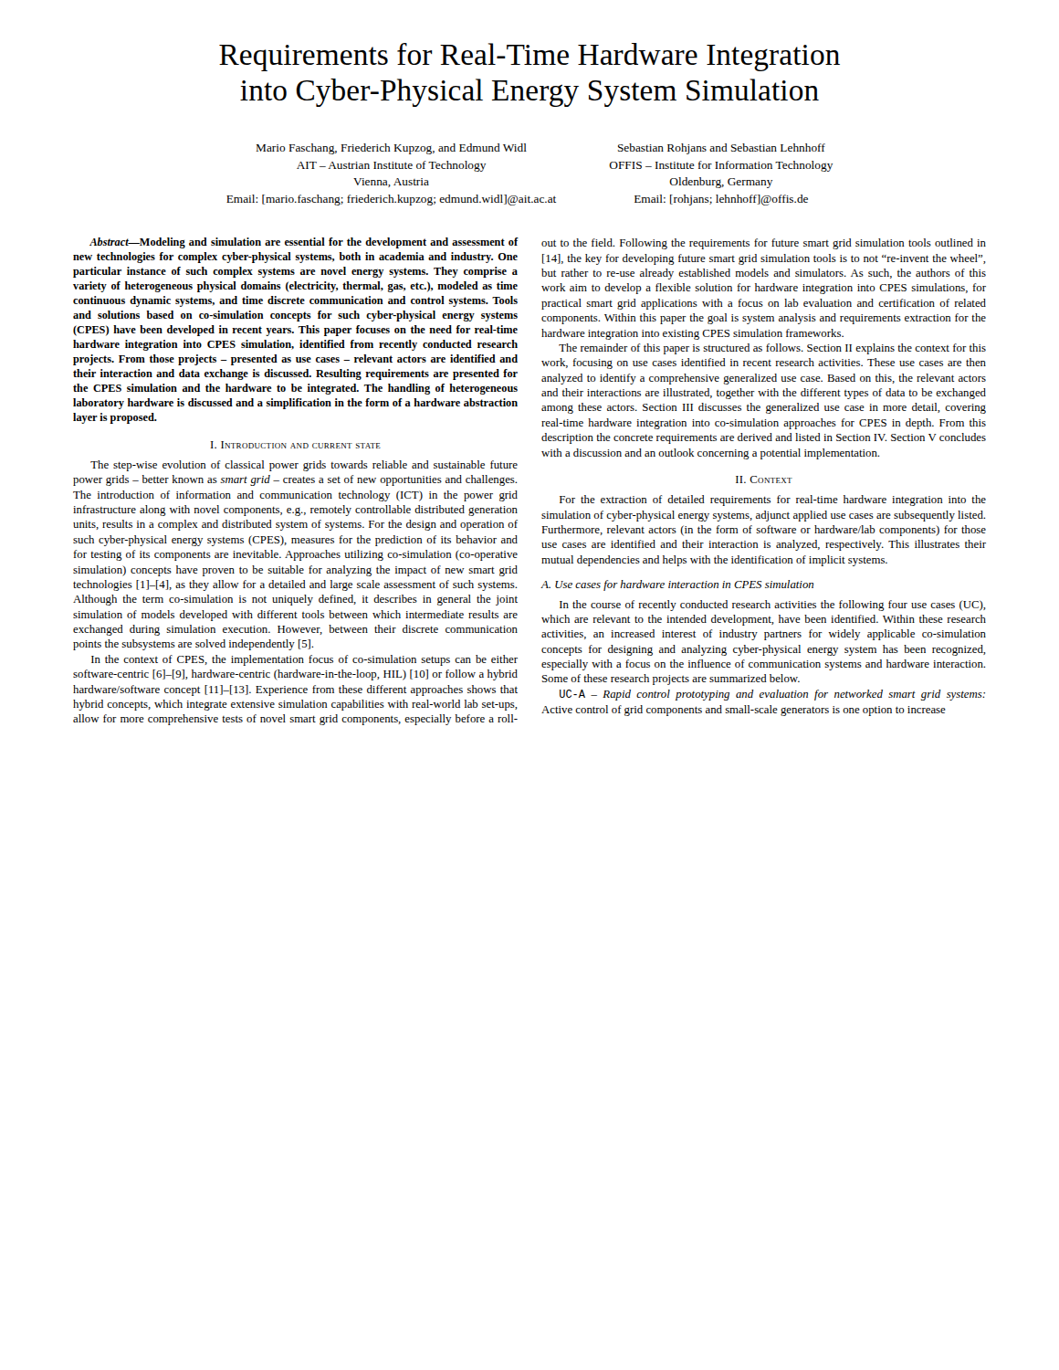Requirements for Real-Time Hardware Integration
into Cyber-Physical Energy System Simulation
Mario Faschang, Friederich Kupzog, and Edmund Widl
AIT – Austrian Institute of Technology
Vienna, Austria
Email: [mario.faschang; friederich.kupzog; edmund.widl]@ait.ac.at
Sebastian Rohjans and Sebastian Lehnhoff
OFFIS – Institute for Information Technology
Oldenburg, Germany
Email: [rohjans; lehnhoff]@offis.de
Abstract—Modeling and simulation are essential for the development and assessment of new technologies for complex cyber-physical systems, both in academia and industry. One particular instance of such complex systems are novel energy systems. They comprise a variety of heterogeneous physical domains (electricity, thermal, gas, etc.), modeled as time continuous dynamic systems, and time discrete communication and control systems. Tools and solutions based on co-simulation concepts for such cyber-physical energy systems (CPES) have been developed in recent years. This paper focuses on the need for real-time hardware integration into CPES simulation, identified from recently conducted research projects. From those projects – presented as use cases – relevant actors are identified and their interaction and data exchange is discussed. Resulting requirements are presented for the CPES simulation and the hardware to be integrated. The handling of heterogeneous laboratory hardware is discussed and a simplification in the form of a hardware abstraction layer is proposed.
I. Introduction and current state
The step-wise evolution of classical power grids towards reliable and sustainable future power grids – better known as smart grid – creates a set of new opportunities and challenges. The introduction of information and communication technology (ICT) in the power grid infrastructure along with novel components, e.g., remotely controllable distributed generation units, results in a complex and distributed system of systems. For the design and operation of such cyber-physical energy systems (CPES), measures for the prediction of its behavior and for testing of its components are inevitable. Approaches utilizing co-simulation (co-operative simulation) concepts have proven to be suitable for analyzing the impact of new smart grid technologies [1]–[4], as they allow for a detailed and large scale assessment of such systems. Although the term co-simulation is not uniquely defined, it describes in general the joint simulation of models developed with different tools between which intermediate results are exchanged during simulation execution. However, between their discrete communication points the subsystems are solved independently [5].
In the context of CPES, the implementation focus of co-simulation setups can be either software-centric [6]–[9], hardware-centric (hardware-in-the-loop, HIL) [10] or follow a hybrid hardware/software concept [11]–[13]. Experience from these different approaches shows that hybrid concepts, which integrate extensive simulation capabilities with real-world lab set-ups, allow for more comprehensive tests of novel smart grid components, especially before a roll-out to the field. Following the requirements for future smart grid simulation tools outlined in [14], the key for developing future smart grid simulation tools is to not “re-invent the wheel”, but rather to re-use already established models and simulators. As such, the authors of this work aim to develop a flexible solution for hardware integration into CPES simulations, for practical smart grid applications with a focus on lab evaluation and certification of related components. Within this paper the goal is system analysis and requirements extraction for the hardware integration into existing CPES simulation frameworks.
The remainder of this paper is structured as follows. Section II explains the context for this work, focusing on use cases identified in recent research activities. These use cases are then analyzed to identify a comprehensive generalized use case. Based on this, the relevant actors and their interactions are illustrated, together with the different types of data to be exchanged among these actors. Section III discusses the generalized use case in more detail, covering real-time hardware integration into co-simulation approaches for CPES in depth. From this description the concrete requirements are derived and listed in Section IV. Section V concludes with a discussion and an outlook concerning a potential implementation.
II. Context
For the extraction of detailed requirements for real-time hardware integration into the simulation of cyber-physical energy systems, adjunct applied use cases are subsequently listed. Furthermore, relevant actors (in the form of software or hardware/lab components) for those use cases are identified and their interaction is analyzed, respectively. This illustrates their mutual dependencies and helps with the identification of implicit systems.
A. Use cases for hardware interaction in CPES simulation
In the course of recently conducted research activities the following four use cases (UC), which are relevant to the intended development, have been identified. Within these research activities, an increased interest of industry partners for widely applicable co-simulation concepts for designing and analyzing cyber-physical energy system has been recognized, especially with a focus on the influence of communication systems and hardware interaction. Some of these research projects are summarized below.
UC-A – Rapid control prototyping and evaluation for networked smart grid systems: Active control of grid components and small-scale generators is one option to increase